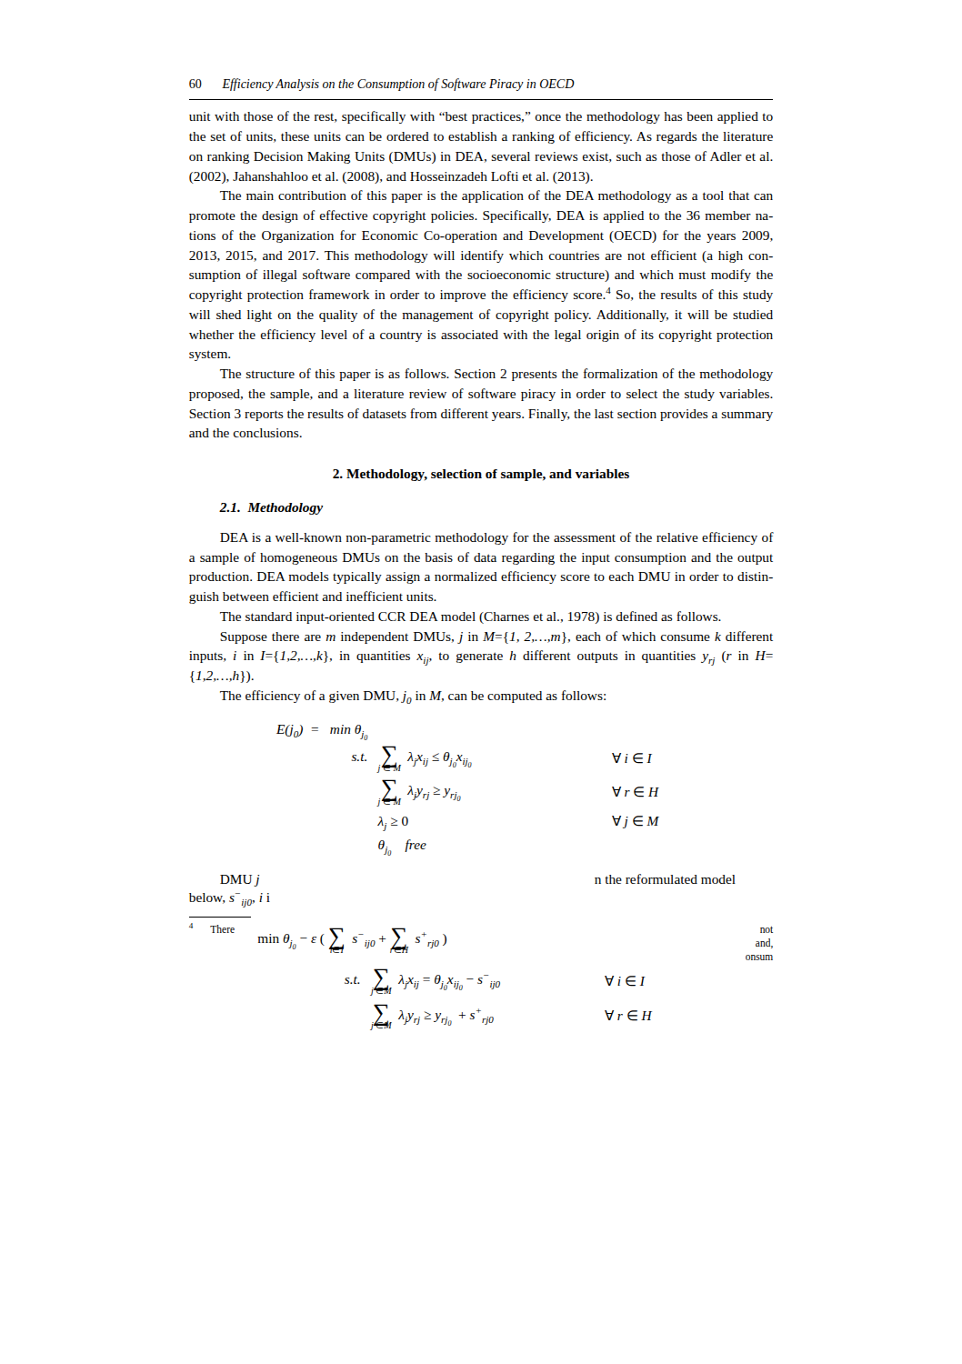60 Efficiency Analysis on the Consumption of Software Piracy in OECD
unit with those of the rest, specifically with “best practices,” once the methodology has been applied to the set of units, these units can be ordered to establish a ranking of efficiency. As regards the literature on ranking Decision Making Units (DMUs) in DEA, several reviews exist, such as those of Adler et al. (2002), Jahanshahloo et al. (2008), and Hosseinzadeh Lofti et al. (2013).
The main contribution of this paper is the application of the DEA methodology as a tool that can promote the design of effective copyright policies. Specifically, DEA is applied to the 36 member nations of the Organization for Economic Co-operation and Development (OECD) for the years 2009, 2013, 2015, and 2017. This methodology will identify which countries are not efficient (a high consumption of illegal software compared with the socioeconomic structure) and which must modify the copyright protection framework in order to improve the efficiency score.4 So, the results of this study will shed light on the quality of the management of copyright policy. Additionally, it will be studied whether the efficiency level of a country is associated with the legal origin of its copyright protection system.
The structure of this paper is as follows. Section 2 presents the formalization of the methodology proposed, the sample, and a literature review of software piracy in order to select the study variables. Section 3 reports the results of datasets from different years. Finally, the last section provides a summary and the conclusions.
2. Methodology, selection of sample, and variables
2.1. Methodology
DEA is a well-known non-parametric methodology for the assessment of the relative efficiency of a sample of homogeneous DMUs on the basis of data regarding the input consumption and the output production. DEA models typically assign a normalized efficiency score to each DMU in order to distinguish between efficient and inefficient units.
The standard input-oriented CCR DEA model (Charnes et al., 1978) is defined as follows.
Suppose there are m independent DMUs, j in M={1, 2,…,m}, each of which consume k different inputs, i in I={1,2,…,k}, in quantities xij, to generate h different outputs in quantities yrj (r in H={1,2,…,h}).
The efficiency of a given DMU, j0 in M, can be computed as follows:
E(j0) = min θj0
s.t.
∑j ∈ M λjxij ≤ θj0xij0 ∀ i ∈ I
∑j ∈ M λjyrj ≥ yrj0 ∀ r ∈ H
λj ≥ 0 ∀ j ∈ M
θj0 free
DMU j
n the reformulated model
below, s−ij0, i i
4 There are tw :. The second option is not ent level of a country, and, ncreasing the legal consum
min θj0 − ε ( ∑i∈I s−ij0 + ∑r∈H s+rj0 )
s.t.
∑j ∈M λjxij = θj0xij0 − s−ij0 ∀ i ∈ I
∑j ∈M λjyrj ≥ yrj0 + s+rj0 ∀ r ∈ H